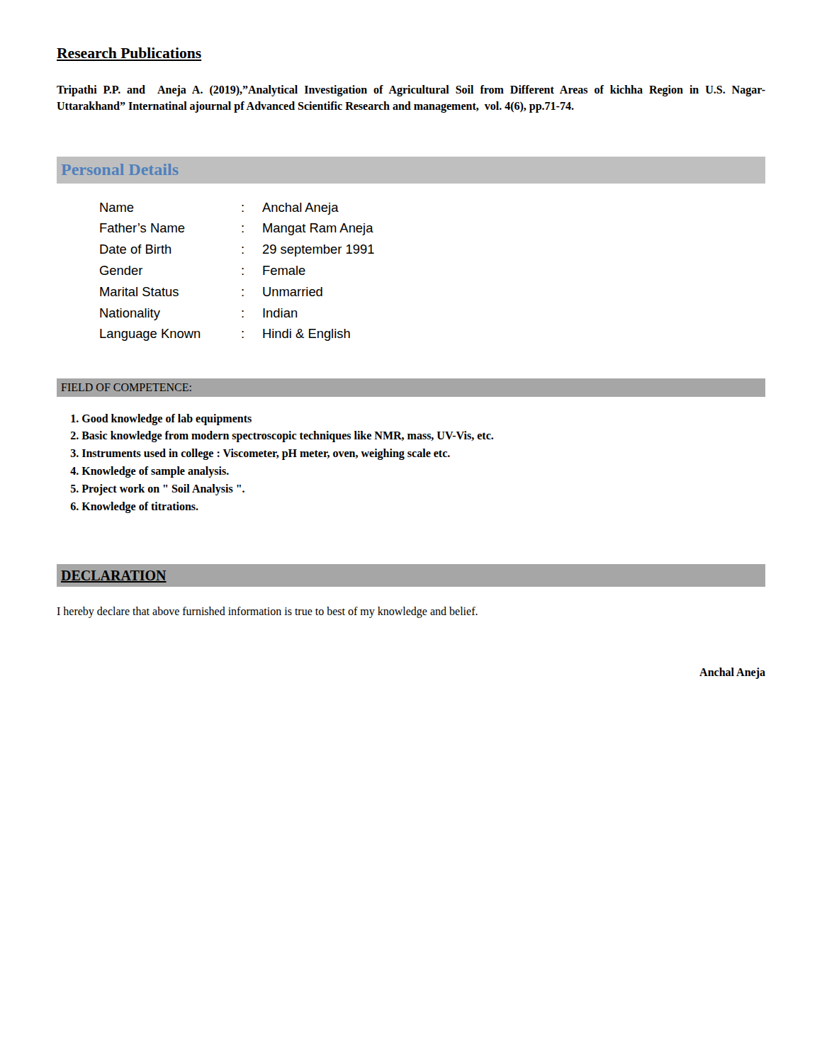Research Publications
Tripathi P.P. and Aneja A. (2019),”Analytical Investigation of Agricultural Soil from Different Areas of kichha Region in U.S. Nagar- Uttarakhand” Internatinal ajournal pf Advanced Scientific Research and management, vol. 4(6), pp.71-74.
Personal Details
| Name | : | Anchal Aneja |
| Father’s Name | : | Mangat Ram Aneja |
| Date of Birth | : | 29 september 1991 |
| Gender | : | Female |
| Marital Status | : | Unmarried |
| Nationality | : | Indian |
| Language Known | : | Hindi & English |
FIELD OF COMPETENCE:
1. Good knowledge of lab equipments
2. Basic knowledge from modern spectroscopic techniques like NMR, mass, UV-Vis, etc.
3. Instruments used in college : Viscometer, pH meter, oven, weighing scale etc.
4. Knowledge of sample analysis.
5. Project work on " Soil Analysis ".
6. Knowledge of titrations.
DECLARATION
I hereby declare that above furnished information is true to best of my knowledge and belief.
Anchal Aneja